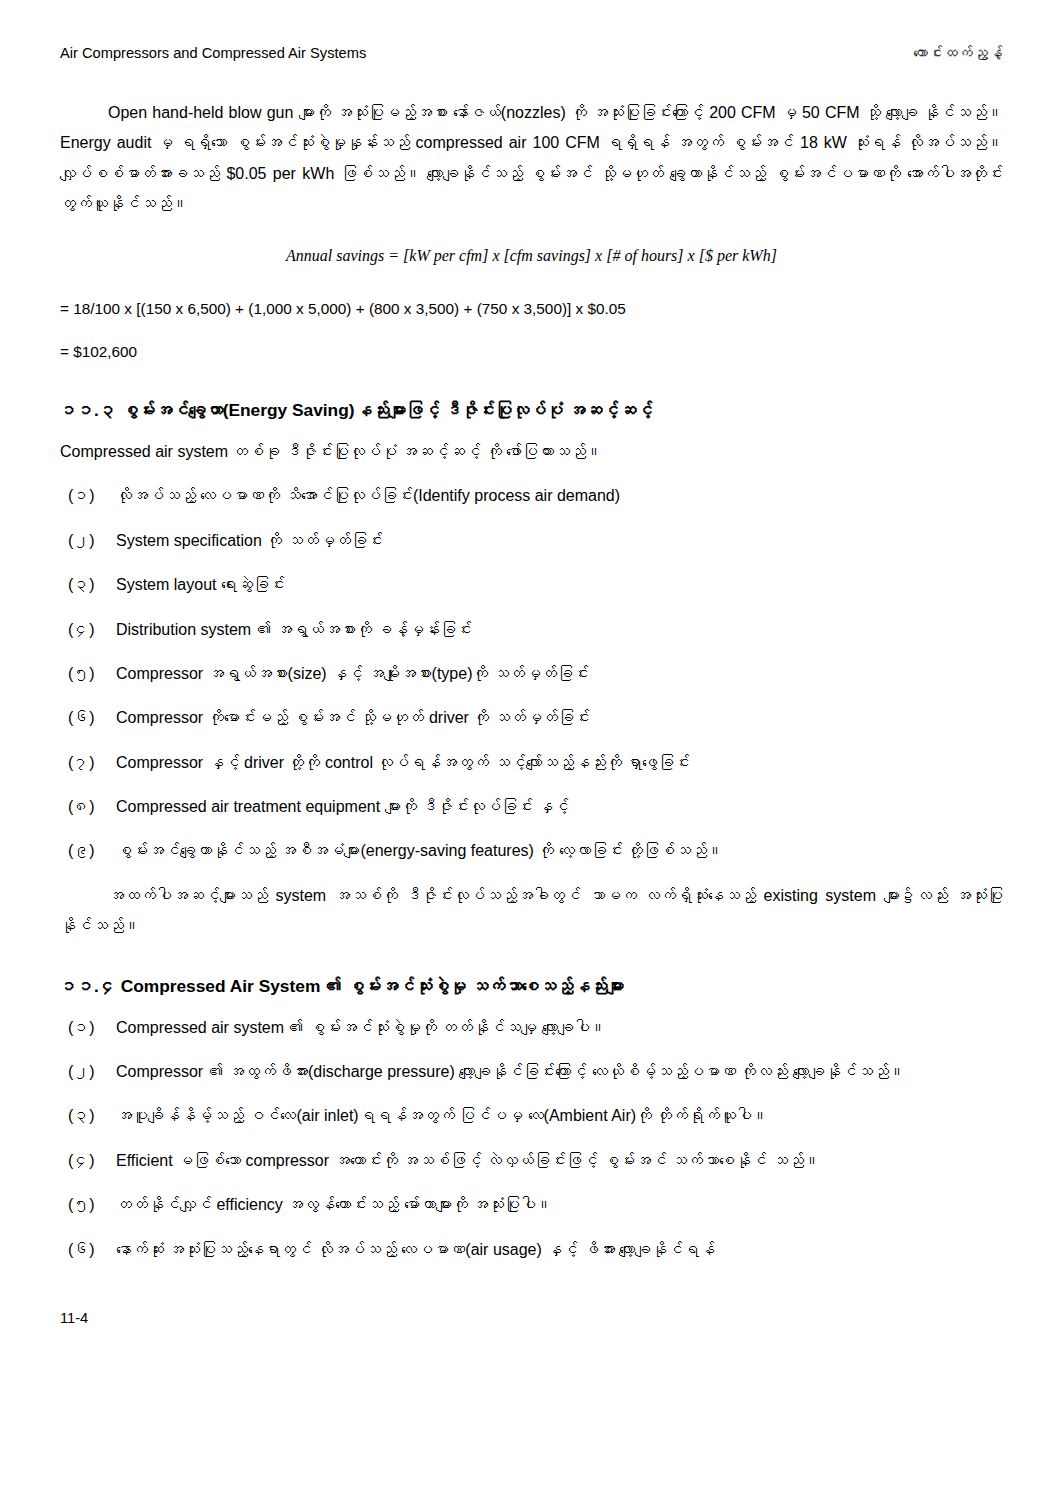Air Compressors and Compressed Air Systems
ကောင်းထက်ညွန့်
Open hand-held blow gun များကို အသုံးပြုမည့်အစား နော်ဇယ်(nozzles) ကို အသုံးပြုခြင်းကြောင့် 200 CFM မှ 50 CFM သို့ လျော့ချ နိုင်သည်။ Energy audit မှ ရရှိသော စွမ်းအင်သုံးစွဲမှုနှုန်းသည် compressed air 100 CFM ရရှိရန် အတွက် စွမ်းအင် 18 kW သုံးရန် လိုအပ်သည်။ လျှပ်စစ်ဓာတ်အားခသည် $0.05 per kWh ဖြစ်သည်။ လျော့ချနိုင်သည့် စွမ်းအင် သို့မဟုတ် ချွေတာနိုင်သည့် စွမ်းအင်ပမာဏကို အောက်ပါအတိုင်း တွက်ယူနိုင်သည်။
Annual savings = [kW per cfm] x [cfm savings] x [# of hours] x [$ per kWh]
= 18/100 x [(150 x 6,500) + (1,000 x 5,000) + (800 x 3,500) + (750 x 3,500)] x $0.05
= $102,600
၁၁.၃ စွမ်းအင်ချွေတာ(Energy Saving)နည်းများဖြင့် ဒီဇိုင်းပြုလုပ်ပုံ အဆင့်ဆင့်
Compressed air system တစ်ခု ဒီဇိုင်းပြုလုပ်ပုံ အဆင့်ဆင့် ကို ဖော်ပြထားသည်။
(၁)
လိုအပ်သည့် လေပမာဏကို သိအောင်ပြုလုပ်ခြင်း(Identify process air demand)
(၂)
System specification ကို သတ်မှတ်ခြင်း
(၃)
System layout ရေးဆွဲခြင်း
(၄)
Distribution system ၏ အရွယ်အစားကို ခန့်မှန်းခြင်း
(၅)
Compressor အရွယ်အစား(size) နှင့် အမျိုးအစား(type)ကို သတ်မှတ်ခြင်း
(၆)
Compressor ကိုမောင်းမည့် စွမ်းအင် သို့မဟုတ် driver ကို သတ်မှတ်ခြင်း
(၇)
Compressor နှင့် driver တို့ကို control လုပ်ရန်အတွက် သင့်လျော်သည့်နည်းကို ရှာဖွေခြင်း
(၈)
Compressed air treatment equipment များကို ဒီဇိုင်းလုပ်ခြင်း နှင့်
(၉)
စွမ်းအင်ချွေတာနိုင်သည့် အစီအမံများ(energy-saving features) ကို လေ့လာခြင်း တို့ဖြစ်သည်။
အထက်ပါအဆင့်များသည် system အသစ်ကို ဒီဇိုင်းလုပ်သည့်အခါတွင် သာမက လက်ရှိသုံးနေသည့် existing system များ၌လည်း အသုံးပြုနိုင်သည်။
၁၁.၄ Compressed Air System ၏ စွမ်းအင်သုံးစွဲမှု သက်သာစေသည့်နည်းများ
(၁)
Compressed air system ၏ စွမ်းအင်သုံးစွဲမှုကို တတ်နိုင်သမျှ လျော့ချပါ။
(၂)
Compressor ၏ အထွက်ဖိအား(discharge pressure) လျော့ချနိုင်ခြင်းကြောင့် လေယိုစိမ့်သည့်ပမာဏ ကိုလည်း လျော့ချနိုင်သည်။
(၃)
အပူချိန်နိမ့်သည့် ဝင်လေ(air inlet)ရရန်အတွက် ပြင်ပမှ လေ(Ambient Air)ကို တိုက်ရိုက်ယူပါ။
(၄)
Efficient မဖြစ်သော compressor အဟောင်းကို အသစ်ဖြင့် လဲလှယ်ခြင်းဖြင့် စွမ်းအင် သက်သာစေနိုင် သည်။
(၅)
တတ်နိုင်လျှင် efficiency အလွန်ကောင်းသည့် မော်တာများကို အသုံးပြုပါ။
(၆)
နောက်ဆုံး အသုံးပြုသည့်နေရာတွင် လိုအပ်သည့် လေပမာဏ(air usage) နှင့် ဖိအား လျော့ချနိုင်ရန်
11-4